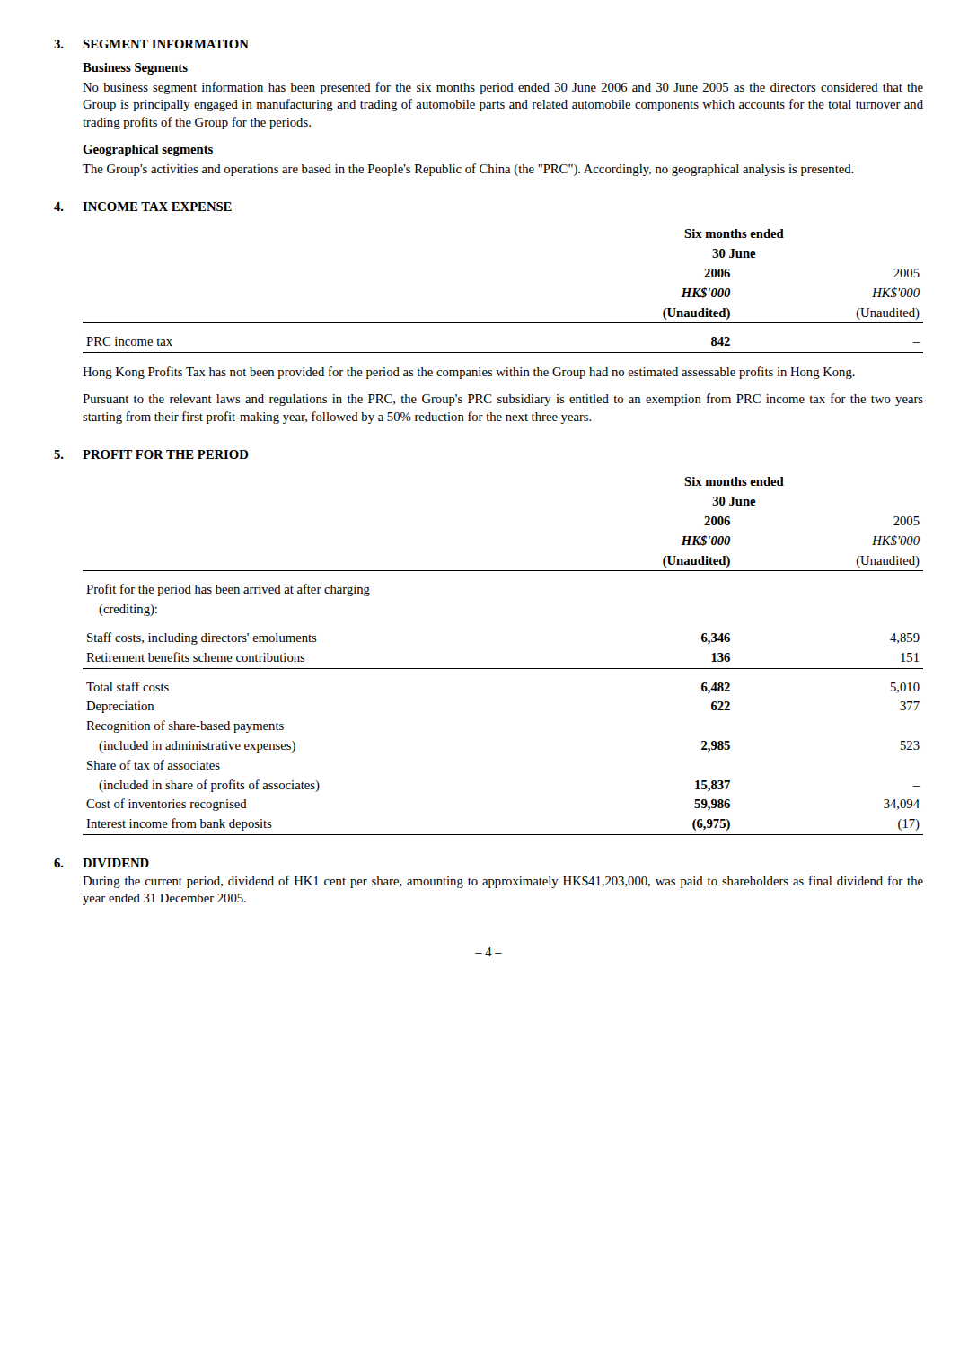3. SEGMENT INFORMATION
Business Segments
No business segment information has been presented for the six months period ended 30 June 2006 and 30 June 2005 as the directors considered that the Group is principally engaged in manufacturing and trading of automobile parts and related automobile components which accounts for the total turnover and trading profits of the Group for the periods.
Geographical segments
The Group's activities and operations are based in the People's Republic of China (the "PRC"). Accordingly, no geographical analysis is presented.
4. INCOME TAX EXPENSE
| | Six months ended |
| | 30 June |
| | 2006 | 2005 |
| | HK$'000 | HK$'000 |
| | (Unaudited) | (Unaudited) |
| PRC income tax | 842 | – |
Hong Kong Profits Tax has not been provided for the period as the companies within the Group had no estimated assessable profits in Hong Kong.
Pursuant to the relevant laws and regulations in the PRC, the Group's PRC subsidiary is entitled to an exemption from PRC income tax for the two years starting from their first profit-making year, followed by a 50% reduction for the next three years.
5. PROFIT FOR THE PERIOD
| | Six months ended |
| | 30 June |
| | 2006 | 2005 |
| | HK$'000 | HK$'000 |
| | (Unaudited) | (Unaudited) |
| Profit for the period has been arrived at after charging | | |
| (crediting): | | |
| Staff costs, including directors' emoluments | 6,346 | 4,859 |
| Retirement benefits scheme contributions | 136 | 151 |
| Total staff costs | 6,482 | 5,010 |
| Depreciation | 622 | 377 |
| Recognition of share-based payments | | |
| (included in administrative expenses) | 2,985 | 523 |
| Share of tax of associates | | |
| (included in share of profits of associates) | 15,837 | – |
| Cost of inventories recognised | 59,986 | 34,094 |
| Interest income from bank deposits | (6,975) | (17) |
6. DIVIDEND
During the current period, dividend of HK1 cent per share, amounting to approximately HK$41,203,000, was paid to shareholders as final dividend for the year ended 31 December 2005.
– 4 –